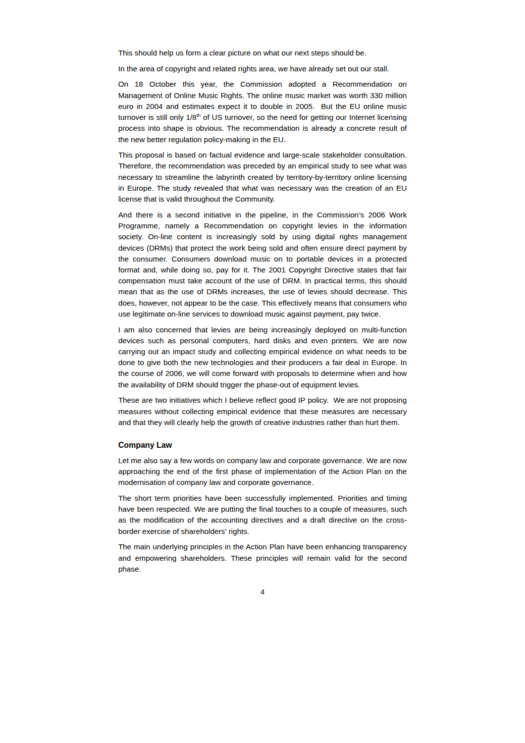This should help us form a clear picture on what our next steps should be.
In the area of copyright and related rights area, we have already set out our stall.
On 18 October this year, the Commission adopted a Recommendation on Management of Online Music Rights. The online music market was worth 330 million euro in 2004 and estimates expect it to double in 2005. But the EU online music turnover is still only 1/8th of US turnover, so the need for getting our Internet licensing process into shape is obvious. The recommendation is already a concrete result of the new better regulation policy-making in the EU.
This proposal is based on factual evidence and large-scale stakeholder consultation. Therefore, the recommendation was preceded by an empirical study to see what was necessary to streamline the labyrinth created by territory-by-territory online licensing in Europe. The study revealed that what was necessary was the creation of an EU license that is valid throughout the Community.
And there is a second initiative in the pipeline, in the Commission’s 2006 Work Programme, namely a Recommendation on copyright levies in the information society. On-line content is increasingly sold by using digital rights management devices (DRMs) that protect the work being sold and often ensure direct payment by the consumer. Consumers download music on to portable devices in a protected format and, while doing so, pay for it. The 2001 Copyright Directive states that fair compensation must take account of the use of DRM. In practical terms, this should mean that as the use of DRMs increases, the use of levies should decrease. This does, however, not appear to be the case. This effectively means that consumers who use legitimate on-line services to download music against payment, pay twice.
I am also concerned that levies are being increasingly deployed on multi-function devices such as personal computers, hard disks and even printers. We are now carrying out an impact study and collecting empirical evidence on what needs to be done to give both the new technologies and their producers a fair deal in Europe. In the course of 2006, we will come forward with proposals to determine when and how the availability of DRM should trigger the phase-out of equipment levies.
These are two initiatives which I believe reflect good IP policy. We are not proposing measures without collecting empirical evidence that these measures are necessary and that they will clearly help the growth of creative industries rather than hurt them.
Company Law
Let me also say a few words on company law and corporate governance. We are now approaching the end of the first phase of implementation of the Action Plan on the modernisation of company law and corporate governance.
The short term priorities have been successfully implemented. Priorities and timing have been respected. We are putting the final touches to a couple of measures, such as the modification of the accounting directives and a draft directive on the cross-border exercise of shareholders' rights.
The main underlying principles in the Action Plan have been enhancing transparency and empowering shareholders. These principles will remain valid for the second phase.
4